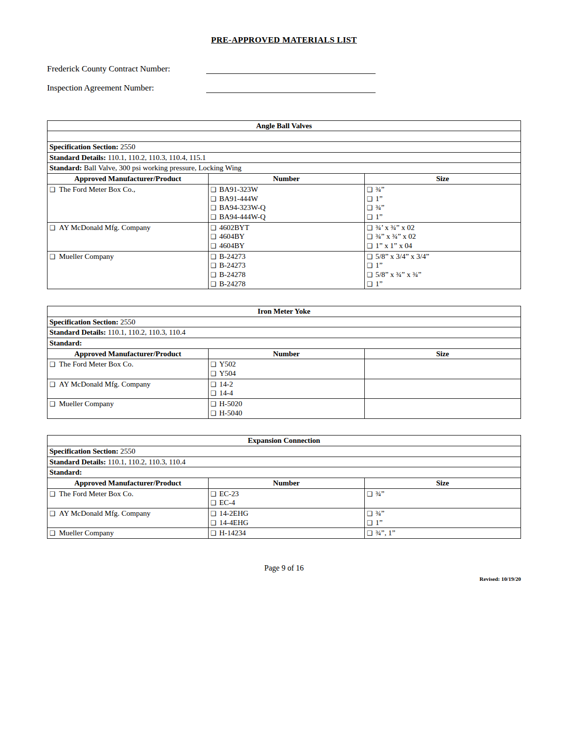PRE-APPROVED MATERIALS LIST
Frederick County Contract Number:
Inspection Agreement Number:
| Angle Ball Valves |
| Specification Section: 2550 |
| Standard Details: 110.1, 110.2, 110.3, 110.4, 115.1 |
| Standard: Ball Valve, 300 psi working pressure, Locking Wing |
| Approved Manufacturer/Product | Number | Size |
| ❑ The Ford Meter Box Co., | ❑ BA91-323W ❑ BA91-444W ❑ BA94-323W-Q ❑ BA94-444W-Q | ❑ ¾” ❑ 1” ❑ ¾” ❑ 1” |
| ❑ AY McDonald Mfg. Company | ❑ 4602BYT ❑ 4604BY ❑ 4604BY | ❑ ¾’ x ¾” x 02 ❑ ¾” x ¾” x 02 ❑ 1” x 1” x 04 |
| ❑ Mueller Company | ❑ B-24273 ❑ B-24273 ❑ B-24278 ❑ B-24278 | ❑ 5/8” x 3/4” x 3/4” ❑ 1” ❑ 5/8” x ¾” x ¾” ❑ 1” |
| Iron Meter Yoke |
| Specification Section: 2550 |
| Standard Details: 110.1, 110.2, 110.3, 110.4 |
| Standard: |
| Approved Manufacturer/Product | Number | Size |
| ❑ The Ford Meter Box Co. | ❑ Y502 ❑ Y504 | |
| ❑ AY McDonald Mfg. Company | ❑ 14-2 ❑ 14-4 | |
| ❑ Mueller Company | ❑ H-5020 ❑ H-5040 | |
| Expansion Connection |
| Specification Section: 2550 |
| Standard Details: 110.1, 110.2, 110.3, 110.4 |
| Standard: |
| Approved Manufacturer/Product | Number | Size |
| ❑ The Ford Meter Box Co. | ❑ EC-23 ❑ EC-4 | ❑ ¾” |
| ❑ AY McDonald Mfg. Company | ❑ 14-2EHG ❑ 14-4EHG | ❑ ¾” ❑ 1” |
| ❑ Mueller Company | ❑ H-14234 | ❑ ¾”, 1” |
Page 9 of 16
Revised: 10/19/20